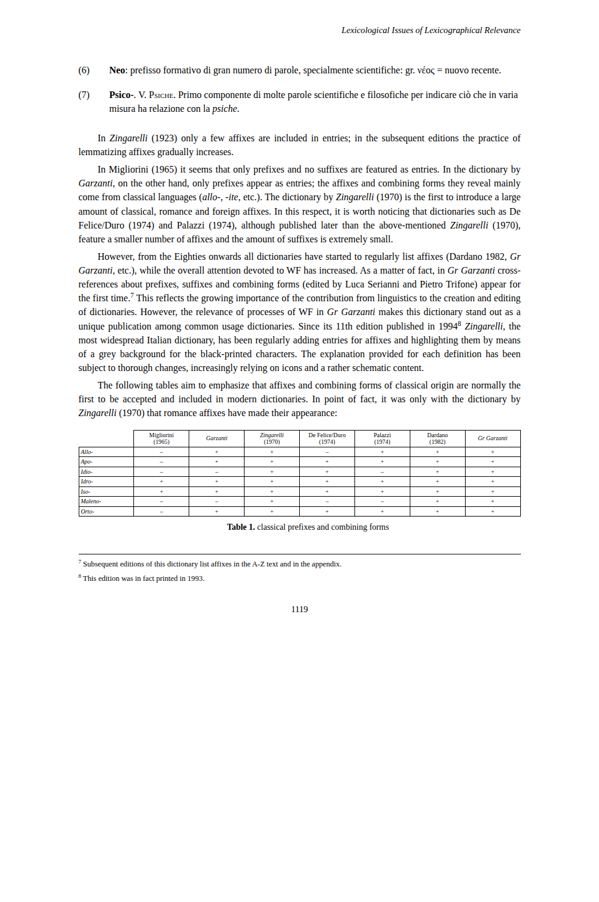Lexicological Issues of Lexicographical Relevance
(6) Neo: prefisso formativo di gran numero di parole, specialmente scientifiche: gr. νέος = nuovo recente.
(7) Psico-. V. Psiche. Primo componente di molte parole scientifiche e filosofiche per indicare ciò che in varia misura ha relazione con la psiche.
In Zingarelli (1923) only a few affixes are included in entries; in the subsequent editions the practice of lemmatizing affixes gradually increases.
In Migliorini (1965) it seems that only prefixes and no suffixes are featured as entries. In the dictionary by Garzanti, on the other hand, only prefixes appear as entries; the affixes and combining forms they reveal mainly come from classical languages (allo-, -ite, etc.). The dictionary by Zingarelli (1970) is the first to introduce a large amount of classical, romance and foreign affixes. In this respect, it is worth noticing that dictionaries such as De Felice/Duro (1974) and Palazzi (1974), although published later than the above-mentioned Zingarelli (1970), feature a smaller number of affixes and the amount of suffixes is extremely small.
However, from the Eighties onwards all dictionaries have started to regularly list affixes (Dardano 1982, Gr Garzanti, etc.), while the overall attention devoted to WF has increased. As a matter of fact, in Gr Garzanti cross-references about prefixes, suffixes and combining forms (edited by Luca Serianni and Pietro Trifone) appear for the first time.7 This reflects the growing importance of the contribution from linguistics to the creation and editing of dictionaries. However, the relevance of processes of WF in Gr Garzanti makes this dictionary stand out as a unique publication among common usage dictionaries. Since its 11th edition published in 19948 Zingarelli, the most widespread Italian dictionary, has been regularly adding entries for affixes and highlighting them by means of a grey background for the black-printed characters. The explanation provided for each definition has been subject to thorough changes, increasingly relying on icons and a rather schematic content.
The following tables aim to emphasize that affixes and combining forms of classical origin are normally the first to be accepted and included in modern dictionaries. In point of fact, it was only with the dictionary by Zingarelli (1970) that romance affixes have made their appearance:
| | Migliorini (1965) | Garzanti | Zingarelli (1970) | De Felice/Duro (1974) | Palazzi (1974) | Dardano (1982) | Gr Garzanti |
| --- | --- | --- | --- | --- | --- | --- | --- |
| Allo- | – | + | + | – | + | + | + |
| Apo- | – | + | + | + | + | + | + |
| Idio- | – | – | + | + | – | + | + |
| Idro- | + | + | + | + | + | + | + |
| Iso- | + | + | + | + | + | + | + |
| Maleno- | – | – | + | – | – | + | + |
| Orto- | – | + | + | + | + | + | + |
Table 1. classical prefixes and combining forms
7 Subsequent editions of this dictionary list affixes in the A-Z text and in the appendix.
8 This edition was in fact printed in 1993.
1119